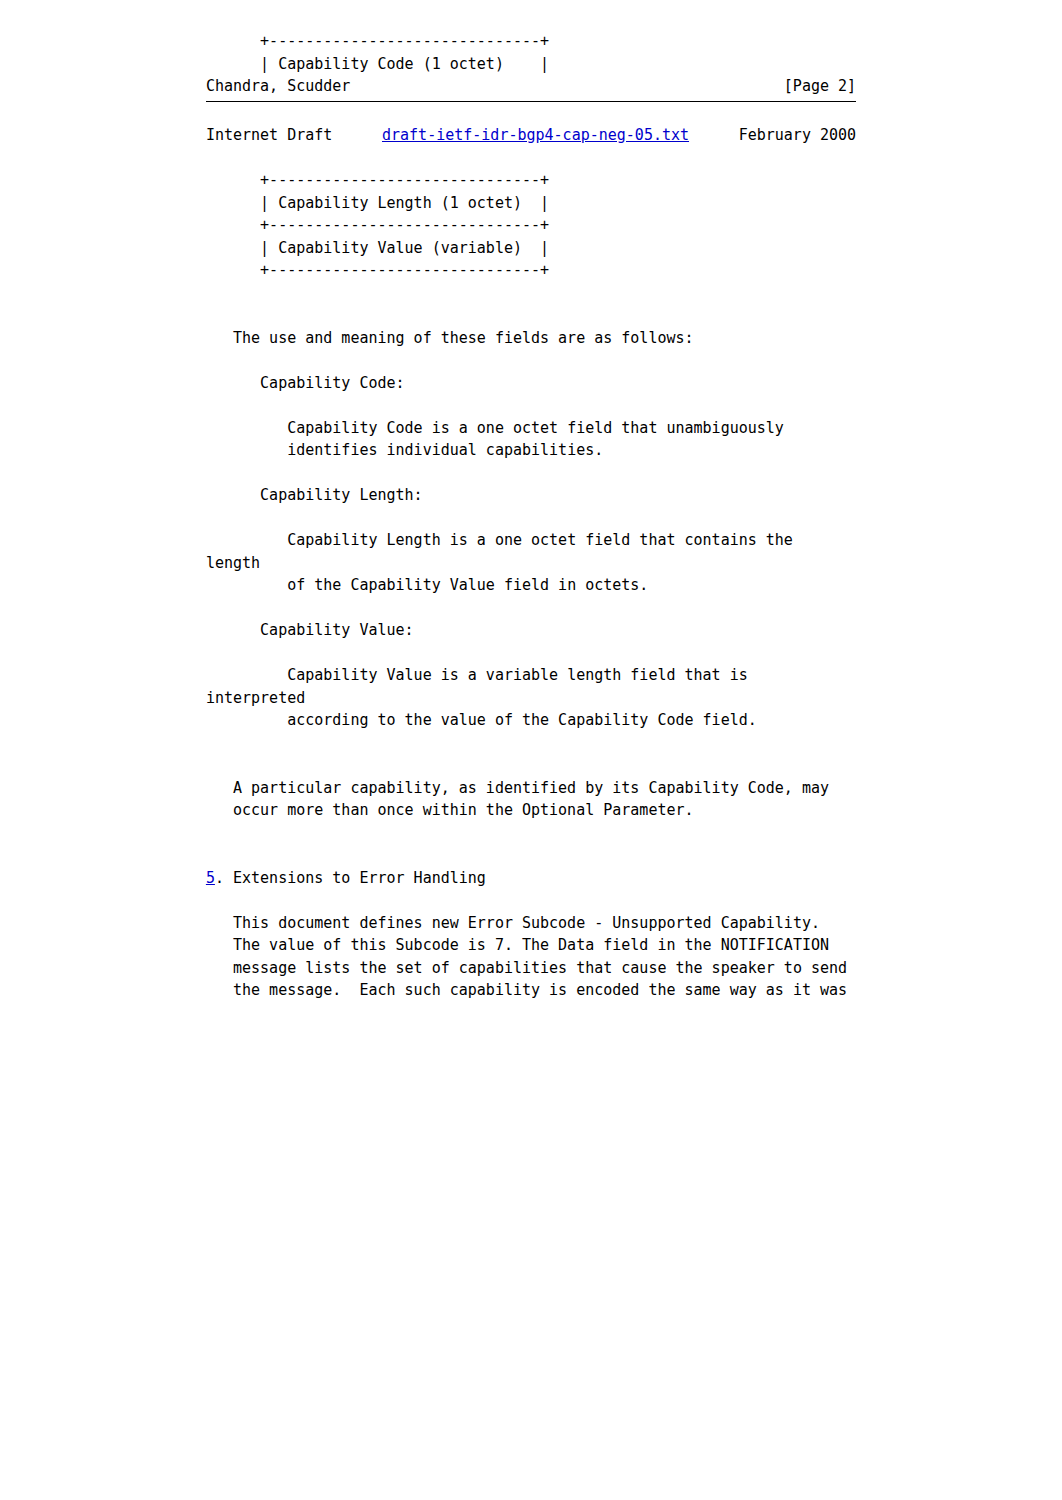+------------------------------+
      | Capability Code (1 octet)    |
Chandra, Scudder [Page 2]
Internet Draft draft-ietf-idr-bgp4-cap-neg-05.txt February 2000
      +------------------------------+
      | Capability Length (1 octet)  |
      +------------------------------+
      | Capability Value (variable)  |
      +------------------------------+


   The use and meaning of these fields are as follows:

      Capability Code:

         Capability Code is a one octet field that unambiguously
         identifies individual capabilities.

      Capability Length:

         Capability Length is a one octet field that contains the length
         of the Capability Value field in octets.

      Capability Value:

         Capability Value is a variable length field that is interpreted
         according to the value of the Capability Code field.


   A particular capability, as identified by its Capability Code, may
   occur more than once within the Optional Parameter.


5. Extensions to Error Handling

   This document defines new Error Subcode - Unsupported Capability.
   The value of this Subcode is 7. The Data field in the NOTIFICATION
   message lists the set of capabilities that cause the speaker to send
   the message.  Each such capability is encoded the same way as it was